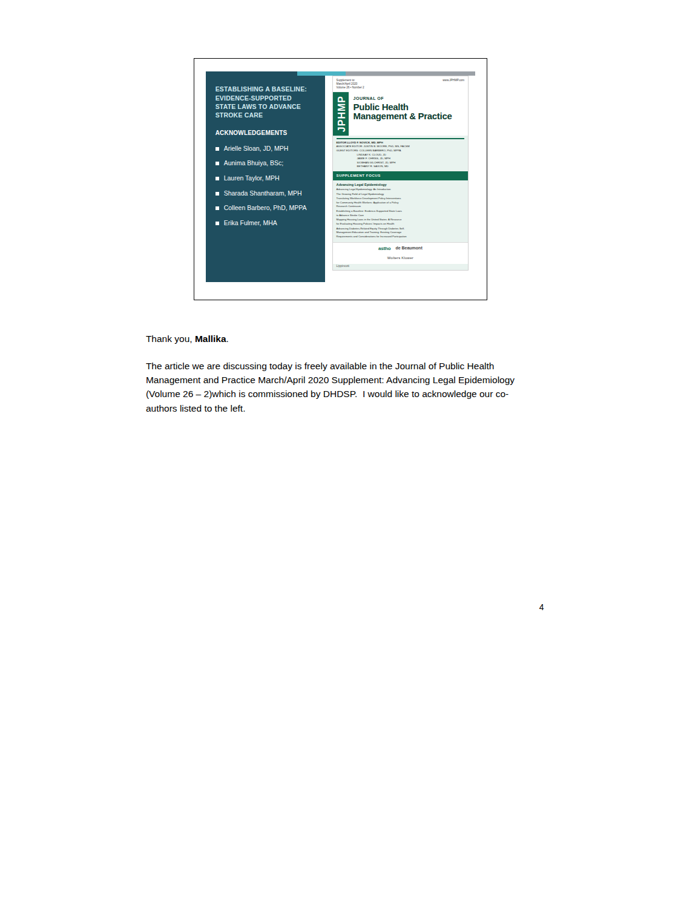Establishing a Baseline:
Evidence-Supported
State Laws to Advance
Stroke Care
Acknowledgements
Arielle Sloan, JD, MPH
Aunima Bhuiya, BSc;
Lauren Taylor, MPH
Sharada Shantharam, MPH
Colleen Barbero, PhD, MPPA
Erika Fulmer, MHA
Supplement to:
March/April 2020
Volume 26 • Number 2
www.JPHMP.com
JPHMP
JOURNAL OF
Public Health
Management & Practice
EDITOR LLOYD F. NOVICK, MD, MPH
ASSOCIATE EDITOR: JUSTIN B. MOORE, PhD, MS, FACSM
GUEST EDITORS: COLLEEN BARBERO, PhD, MPPA
LINDSAY K. CLOUD, JD
JAMIE F. CHRISS, JD, MPH
SIOBHAN GILCHRIST, JD, MPH
BETHANY R. SAXON, MD
SUPPLEMENT FOCUS
Advancing Legal Epidemiology
Advancing Legal Epidemiology: An Introduction
The Growing Field of Legal Epidemiology
Translating Workforce Development Policy Interventions
for Community Health Workers: Application of a Policy
Research Continuum
Establishing a Baseline: Evidence-Supported State Laws
to Advance Stroke Care
Mapping Housing Laws in the United States: A Resource
for Evaluating Housing Policies’ Impacts on Health
Advancing Diabetes-Related Equity Through Diabetes Self-
Management Education and Training: Existing Coverage
Requirements and Considerations for Increased Participation
astho
de Beaumont
Wolters Kluwer
Lippincott
Thank you, Mallika.
The article we are discussing today is freely available in the Journal of Public Health Management and Practice March/April 2020 Supplement: Advancing Legal Epidemiology (Volume 26 – 2)which is commissioned by DHDSP. I would like to acknowledge our co-authors listed to the left.
4